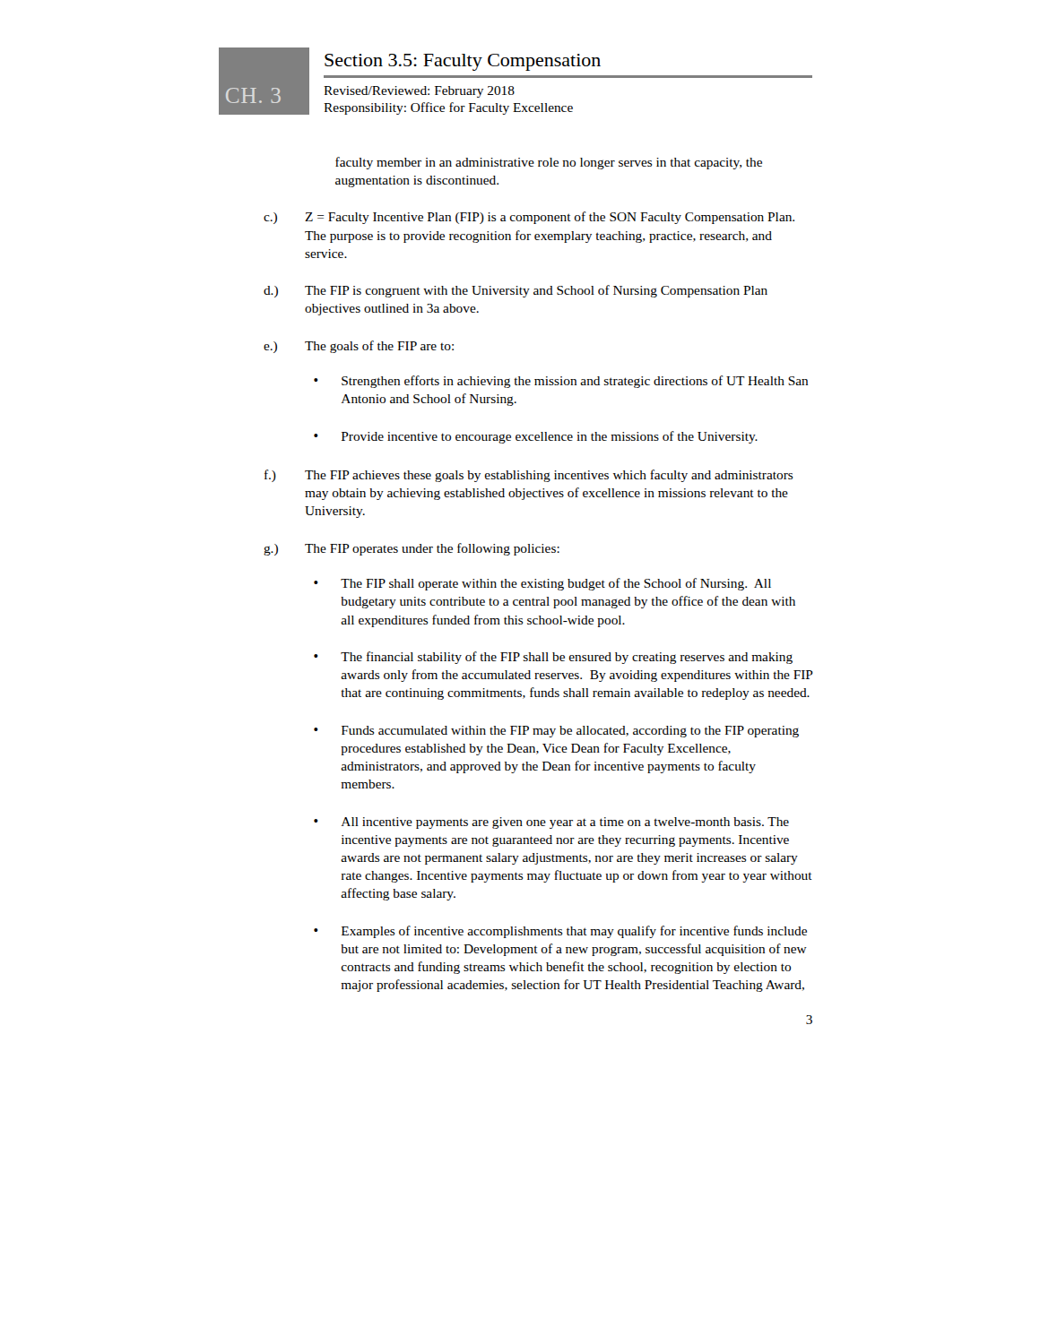CH. 3
Section 3.5: Faculty Compensation
Revised/Reviewed: February 2018
Responsibility: Office for Faculty Excellence
faculty member in an administrative role no longer serves in that capacity, the augmentation is discontinued.
c.)
Z = Faculty Incentive Plan (FIP) is a component of the SON Faculty Compensation Plan. The purpose is to provide recognition for exemplary teaching, practice, research, and service.
d.)
The FIP is congruent with the University and School of Nursing Compensation Plan objectives outlined in 3a above.
e.)
The goals of the FIP are to:
Strengthen efforts in achieving the mission and strategic directions of UT Health San Antonio and School of Nursing.
Provide incentive to encourage excellence in the missions of the University.
f.)
The FIP achieves these goals by establishing incentives which faculty and administrators may obtain by achieving established objectives of excellence in missions relevant to the University.
g.)
The FIP operates under the following policies:
The FIP shall operate within the existing budget of the School of Nursing. All budgetary units contribute to a central pool managed by the office of the dean with all expenditures funded from this school-wide pool.
The financial stability of the FIP shall be ensured by creating reserves and making awards only from the accumulated reserves. By avoiding expenditures within the FIP that are continuing commitments, funds shall remain available to redeploy as needed.
Funds accumulated within the FIP may be allocated, according to the FIP operating procedures established by the Dean, Vice Dean for Faculty Excellence, administrators, and approved by the Dean for incentive payments to faculty members.
All incentive payments are given one year at a time on a twelve-month basis. The incentive payments are not guaranteed nor are they recurring payments. Incentive awards are not permanent salary adjustments, nor are they merit increases or salary rate changes. Incentive payments may fluctuate up or down from year to year without affecting base salary.
Examples of incentive accomplishments that may qualify for incentive funds include but are not limited to: Development of a new program, successful acquisition of new contracts and funding streams which benefit the school, recognition by election to major professional academies, selection for UT Health Presidential Teaching Award,
3